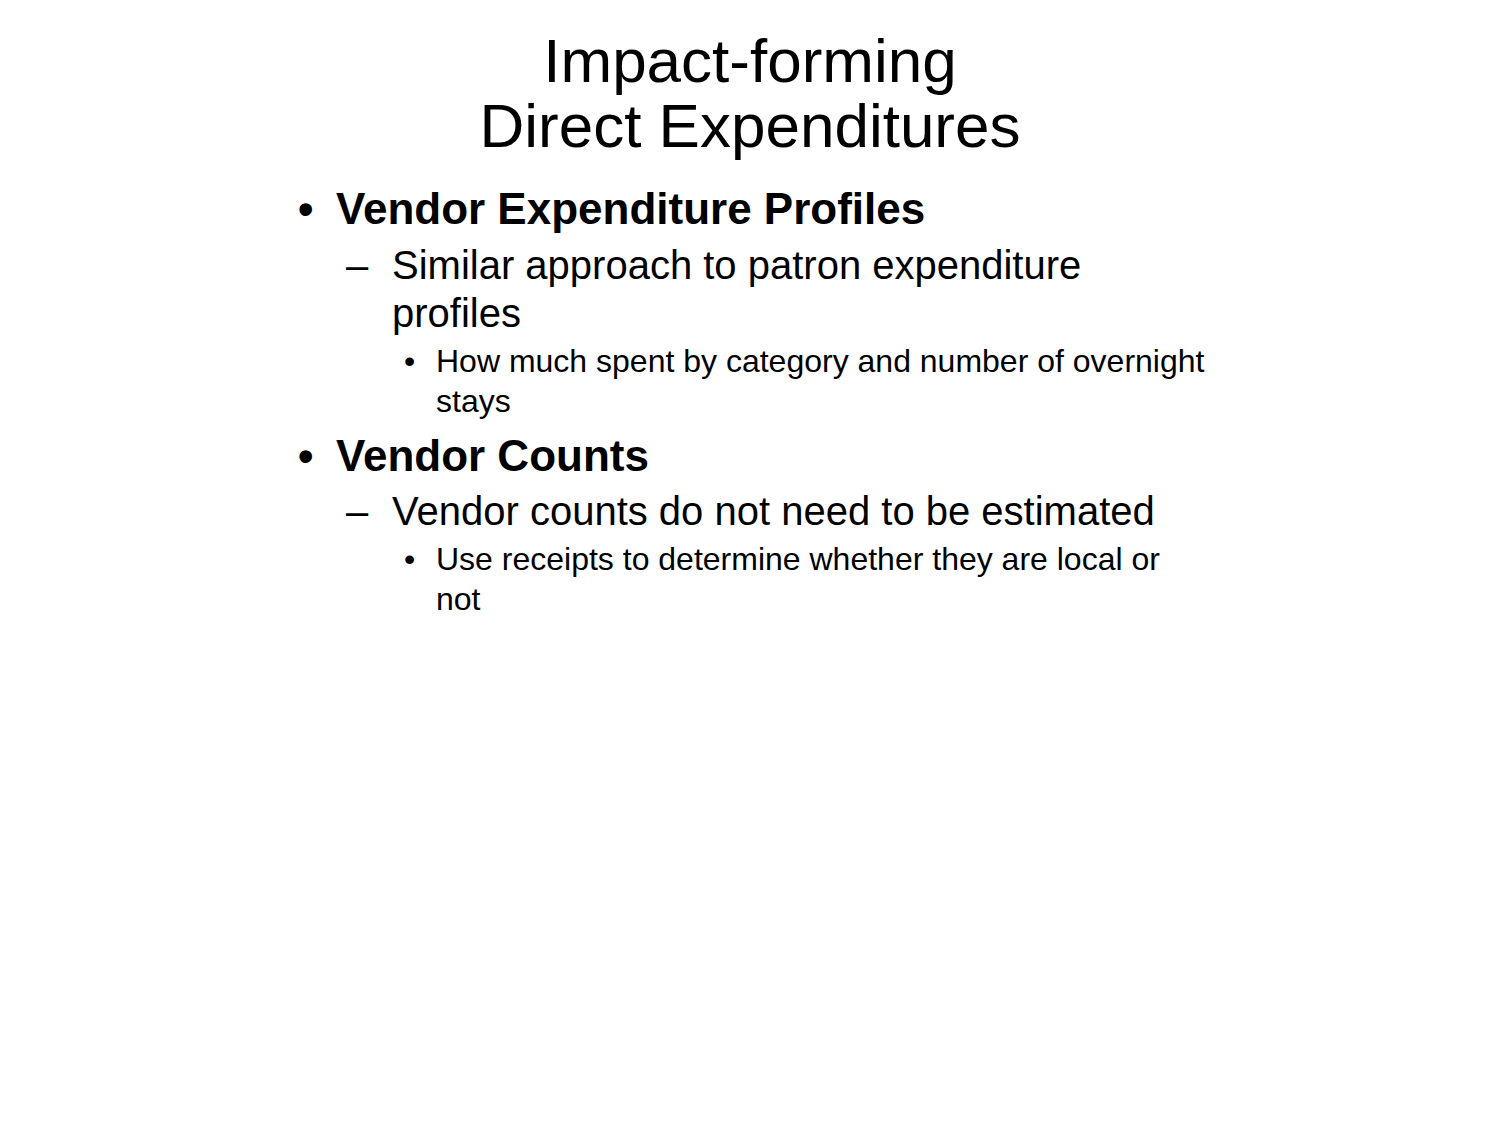Impact-forming
Direct Expenditures
•Vendor Expenditure Profiles
–Similar approach to patron expenditure profiles
•How much spent by category and number of overnight stays
•Vendor Counts
–Vendor counts do not need to be estimated
•Use receipts to determine whether they are local or not